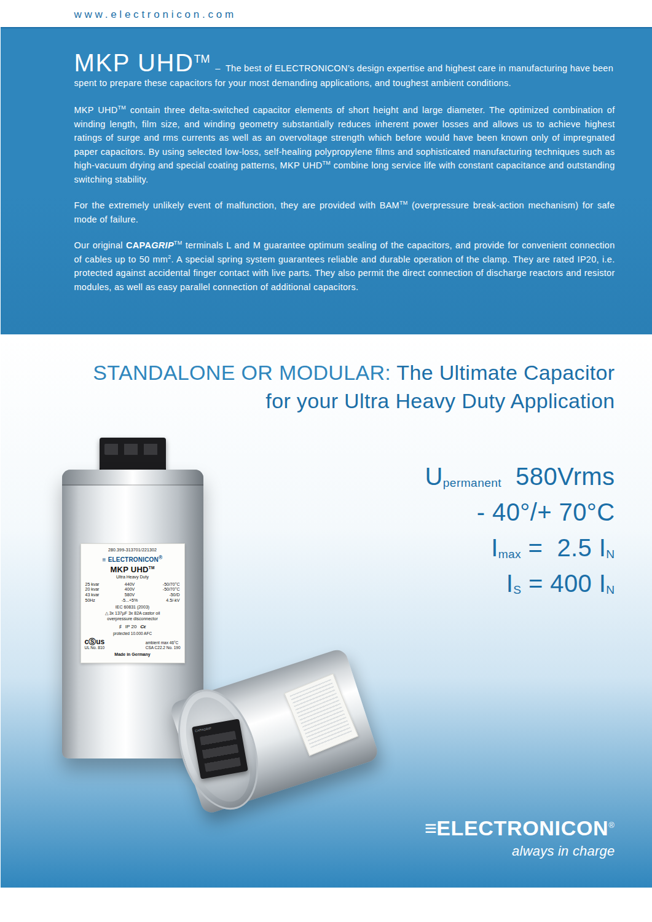www.electronicon.com
MKP UHDTM
– The best of ELECTRONICON’s design expertise and highest care in manufacturing have been spent to prepare these capacitors for your most demanding applications, and toughest ambient conditions.
MKP UHDTM contain three delta-switched capacitor elements of short height and large diameter. The optimized combination of winding length, film size, and winding geometry substantially reduces inherent power losses and allows us to achieve highest ratings of surge and rms currents as well as an overvoltage strength which before would have been known only of impregnated paper capacitors. By using selected low-loss, self-healing polypropylene films and sophisticated manufacturing techniques such as high-vacuum drying and special coating patterns, MKP UHDTM combine long service life with constant capacitance and outstanding switching stability.
For the extremely unlikely event of malfunction, they are provided with BAMTM (overpressure break-action mechanism) for safe mode of failure.
Our original CAPAGRIPTM terminals L and M guarantee optimum sealing of the capacitors, and provide for convenient connection of cables up to 50 mm2. A special spring system guarantees reliable and durable operation of the clamp. They are rated IP20, i.e. protected against accidental finger contact with live parts. They also permit the direct connection of discharge reactors and resistor modules, as well as easy parallel connection of additional capacitors.
STANDALONE OR MODULAR: The Ultimate Capacitor
for your Ultra Heavy Duty Application
Upermanent 580Vrms
- 40°/+ 70°C
Imax = 2.5 IN
IS = 400 IN
280.399-313701/221302
ELECTRONICON®
MKP UHDTM
Ultra Heavy Duty
| 25 kvar | 440V | -50/70°C |
| 20 kvar | 400V | -50/70°C |
| 43 kvar | 580V | -50/D |
| 50Hz | -5...+5% | 4.5/-kV |
IEC 60831 (2003)
△ 3x 137µF 3x 82A castor oil
overpressure disconnector
♯IP 20 Cε
protected 10.000 AFC
cⓈus
UL No. 810
ambient max 46°C
CSA C22.2 No. 190
Made in Germany
≡ELECTRONICON®
always in charge